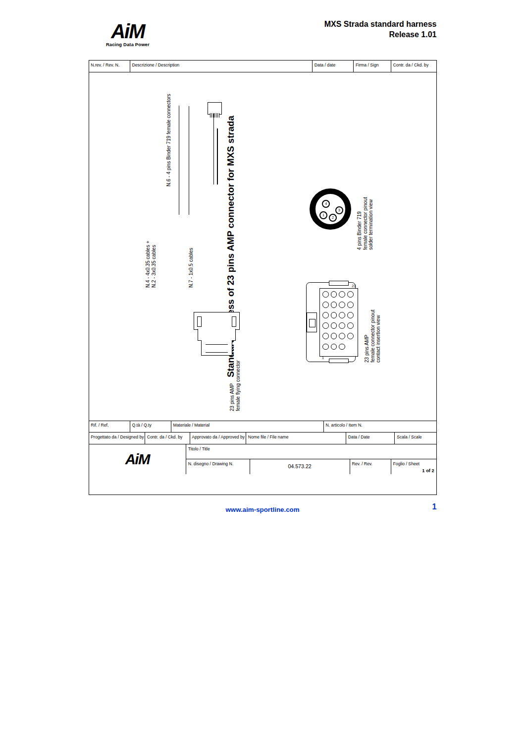AiM
Racing Data Power
MXS Strada standard harness
Release 1.01
N.rev. / Rev. N.
Descrizione / Description
Data / date
Firma / Sign
Contr. da / Ckd. by
Standard harness of 23 pins AMP connector for MXS strada
N.6 - 4 pins Binder 719 female connectors
N.4 - 4x0.35 cables +
N.2 - 3x0.35 cables
N.7 - 1x0.5 cables
23 pins AMP
female flying connector
1
2
3
4
4 pins Binder 719
female connector pinout
solder termination view
1
23
23 pins AMP
female connector pinout
contact insertion view
Rif. / Ref.
Q.tà / Q.ty
Materiale / Material
N. articolo / Item N.
Progettato da / Designed by
Contr. da / Ckd. by
Approvato da / Approved by
Nome file / File name
Data / Date
Scala / Scale
AiM
Titolo / Title
N. disegno / Drawing N.
04.573.22
Rev. / Rev.
Foglio / Sheet1 of 2
www.aim-sportline.com
1